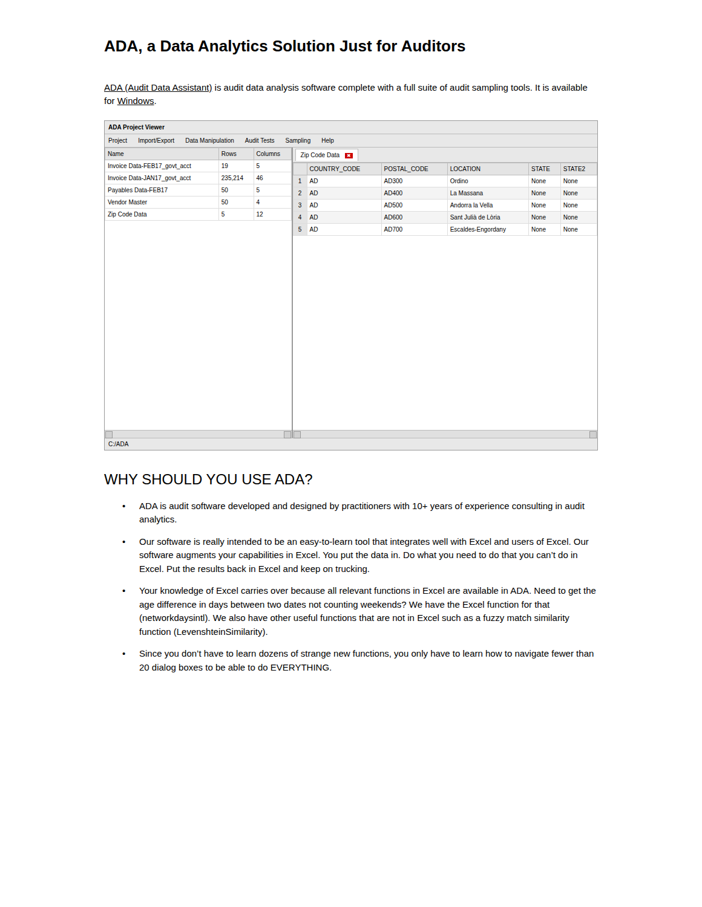ADA, a Data Analytics Solution Just for Auditors
ADA (Audit Data Assistant) is audit data analysis software complete with a full suite of audit sampling tools. It is available for Windows.
ADA Project Viewer
Project Import/Export Data Manipulation Audit Tests Sampling Help
| Name | Rows | Columns |
| --- | --- | --- |
| Invoice Data-FEB17_govt_acct | 19 | 5 |
| Invoice Data-JAN17_govt_acct | 235,214 | 46 |
| Payables Data-FEB17 | 50 | 5 |
| Vendor Master | 50 | 4 |
| Zip Code Data | 5 | 12 |
Zip Code Data ✖
| | COUNTRY_CODE | POSTAL_CODE | LOCATION | STATE | STATE2 |
| --- | --- | --- | --- | --- | --- |
| 1 | AD | AD300 | Ordino | None | None |
| 2 | AD | AD400 | La Massana | None | None |
| 3 | AD | AD500 | Andorra la Vella | None | None |
| 4 | AD | AD600 | Sant Julià de Lòria | None | None |
| 5 | AD | AD700 | Escaldes-Engordany | None | None |
C:/ADA
WHY SHOULD YOU USE ADA?
ADA is audit software developed and designed by practitioners with 10+ years of experience consulting in audit analytics.
Our software is really intended to be an easy-to-learn tool that integrates well with Excel and users of Excel. Our software augments your capabilities in Excel. You put the data in. Do what you need to do that you can’t do in Excel. Put the results back in Excel and keep on trucking.
Your knowledge of Excel carries over because all relevant functions in Excel are available in ADA. Need to get the age difference in days between two dates not counting weekends? We have the Excel function for that (networkdaysintl). We also have other useful functions that are not in Excel such as a fuzzy match similarity function (LevenshteinSimilarity).
Since you don’t have to learn dozens of strange new functions, you only have to learn how to navigate fewer than 20 dialog boxes to be able to do EVERYTHING.